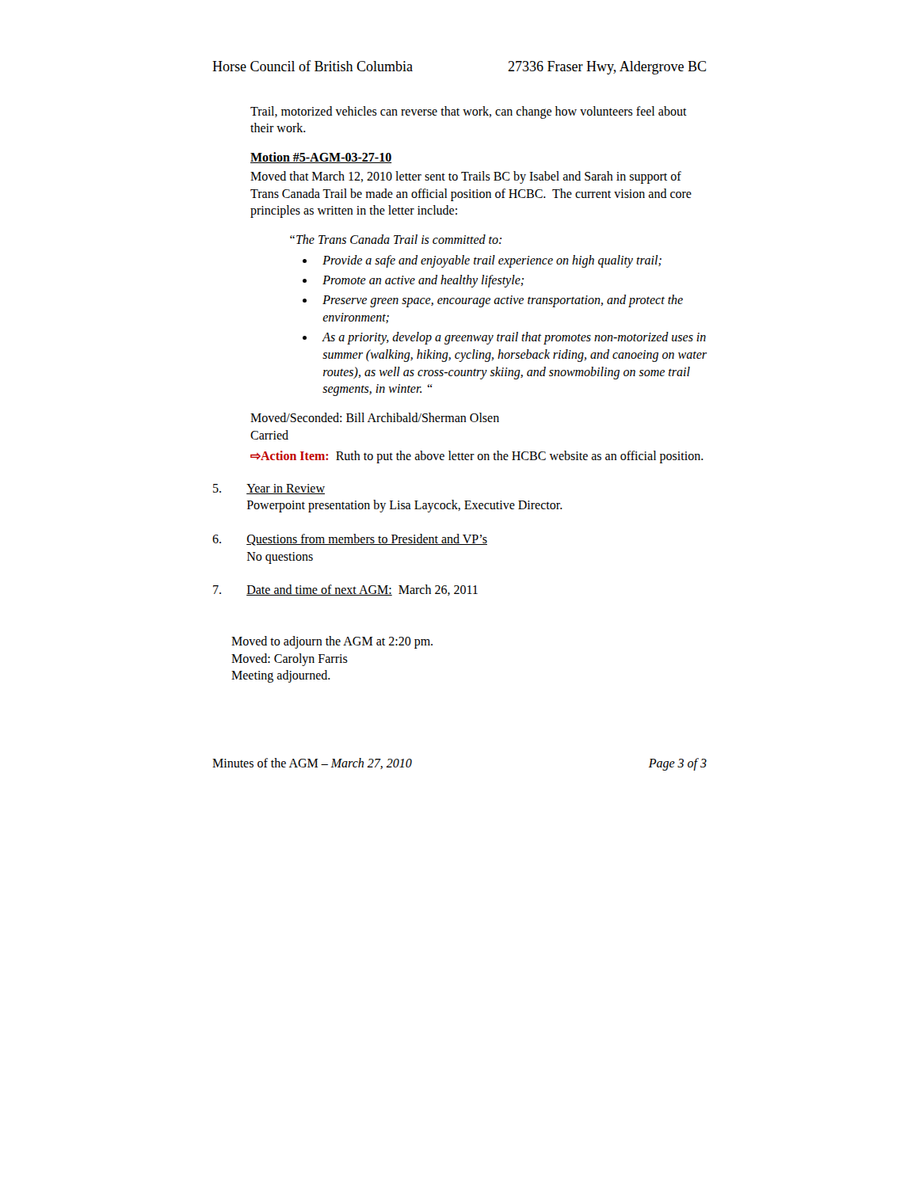Horse Council of British Columbia 27336 Fraser Hwy, Aldergrove BC
Trail, motorized vehicles can reverse that work, can change how volunteers feel about their work.
Motion #5-AGM-03-27-10
Moved that March 12, 2010 letter sent to Trails BC by Isabel and Sarah in support of Trans Canada Trail be made an official position of HCBC. The current vision and core principles as written in the letter include:
“The Trans Canada Trail is committed to:
Provide a safe and enjoyable trail experience on high quality trail;
Promote an active and healthy lifestyle;
Preserve green space, encourage active transportation, and protect the environment;
As a priority, develop a greenway trail that promotes non-motorized uses in summer (walking, hiking, cycling, horseback riding, and canoeing on water routes), as well as cross-country skiing, and snowmobiling on some trail segments, in winter. “
Moved/Seconded: Bill Archibald/Sherman Olsen
Carried
⇨Action Item: Ruth to put the above letter on the HCBC website as an official position.
5. Year in Review Powerpoint presentation by Lisa Laycock, Executive Director.
6. Questions from members to President and VP’s No questions
7. Date and time of next AGM: March 26, 2011
Moved to adjourn the AGM at 2:20 pm.
Moved: Carolyn Farris
Meeting adjourned.
Minutes of the AGM – March 27, 2010 Page 3 of 3